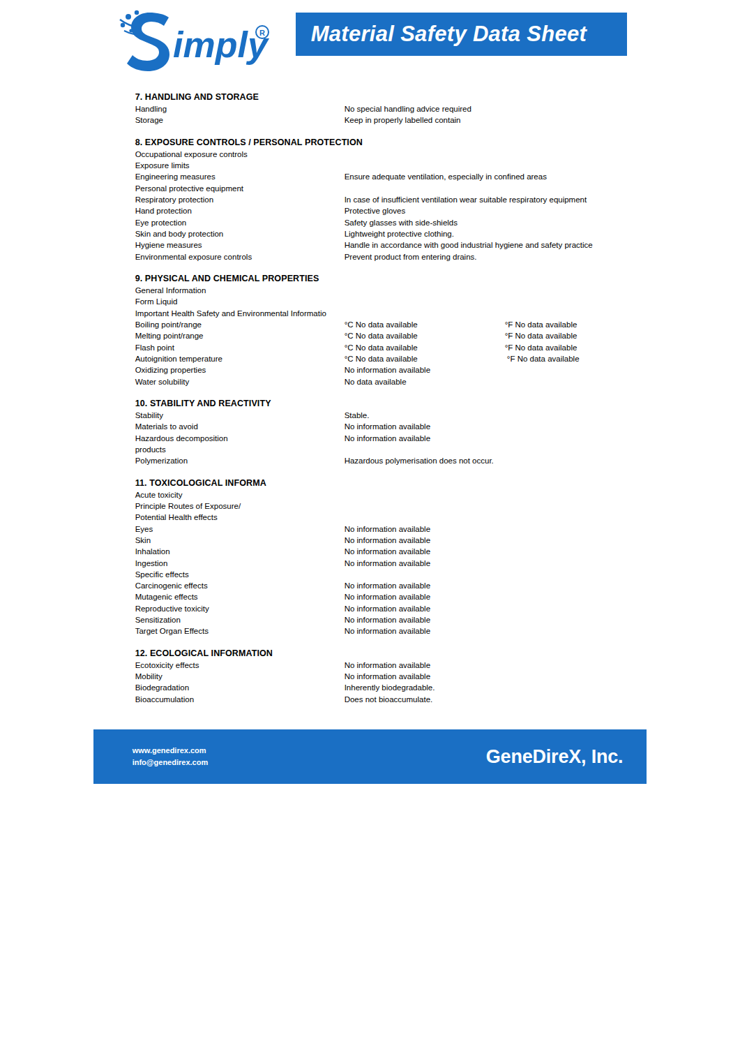imply R
Material Safety Data Sheet
7. HANDLING AND STORAGE
Handling
No special handling advice required
Storage
Keep in properly labelled contain
8. EXPOSURE CONTROLS / PERSONAL PROTECTION
Occupational exposure controls
Exposure limits
Engineering measures
Ensure adequate ventilation, especially in confined areas
Personal protective equipment
Respiratory protection
In case of insufficient ventilation wear suitable respiratory equipment
Hand protection
Protective gloves
Eye protection
Safety glasses with side-shields
Skin and body protection
Lightweight protective clothing.
Hygiene measures
Handle in accordance with good industrial hygiene and safety practice
Environmental exposure controls
Prevent product from entering drains.
9. PHYSICAL AND CHEMICAL PROPERTIES
General Information
Form Liquid
Important Health Safety and Environmental Informatio
Boiling point/range
°C No data available
°F No data available
Melting point/range
°C No data available
°F No data available
Flash point
°C No data available
°F No data available
Autoignition temperature
°C No data available
°F No data available
Oxidizing properties
No information available
Water solubility
No data available
10. STABILITY AND REACTIVITY
Stability
Stable.
Materials to avoid
No information available
Hazardous decomposition
No information available
products
Polymerization
Hazardous polymerisation does not occur.
11. TOXICOLOGICAL INFORMA
Acute toxicity
Principle Routes of Exposure/
Potential Health effects
Eyes
No information available
Skin
No information available
Inhalation
No information available
Ingestion
No information available
Specific effects
Carcinogenic effects
No information available
Mutagenic effects
No information available
Reproductive toxicity
No information available
Sensitization
No information available
Target Organ Effects
No information available
12. ECOLOGICAL INFORMATION
Ecotoxicity effects
No information available
Mobility
No information available
Biodegradation
Inherently biodegradable.
Bioaccumulation
Does not bioaccumulate.
www.genedirex.com
info@genedirex.com
GeneDireX, Inc.